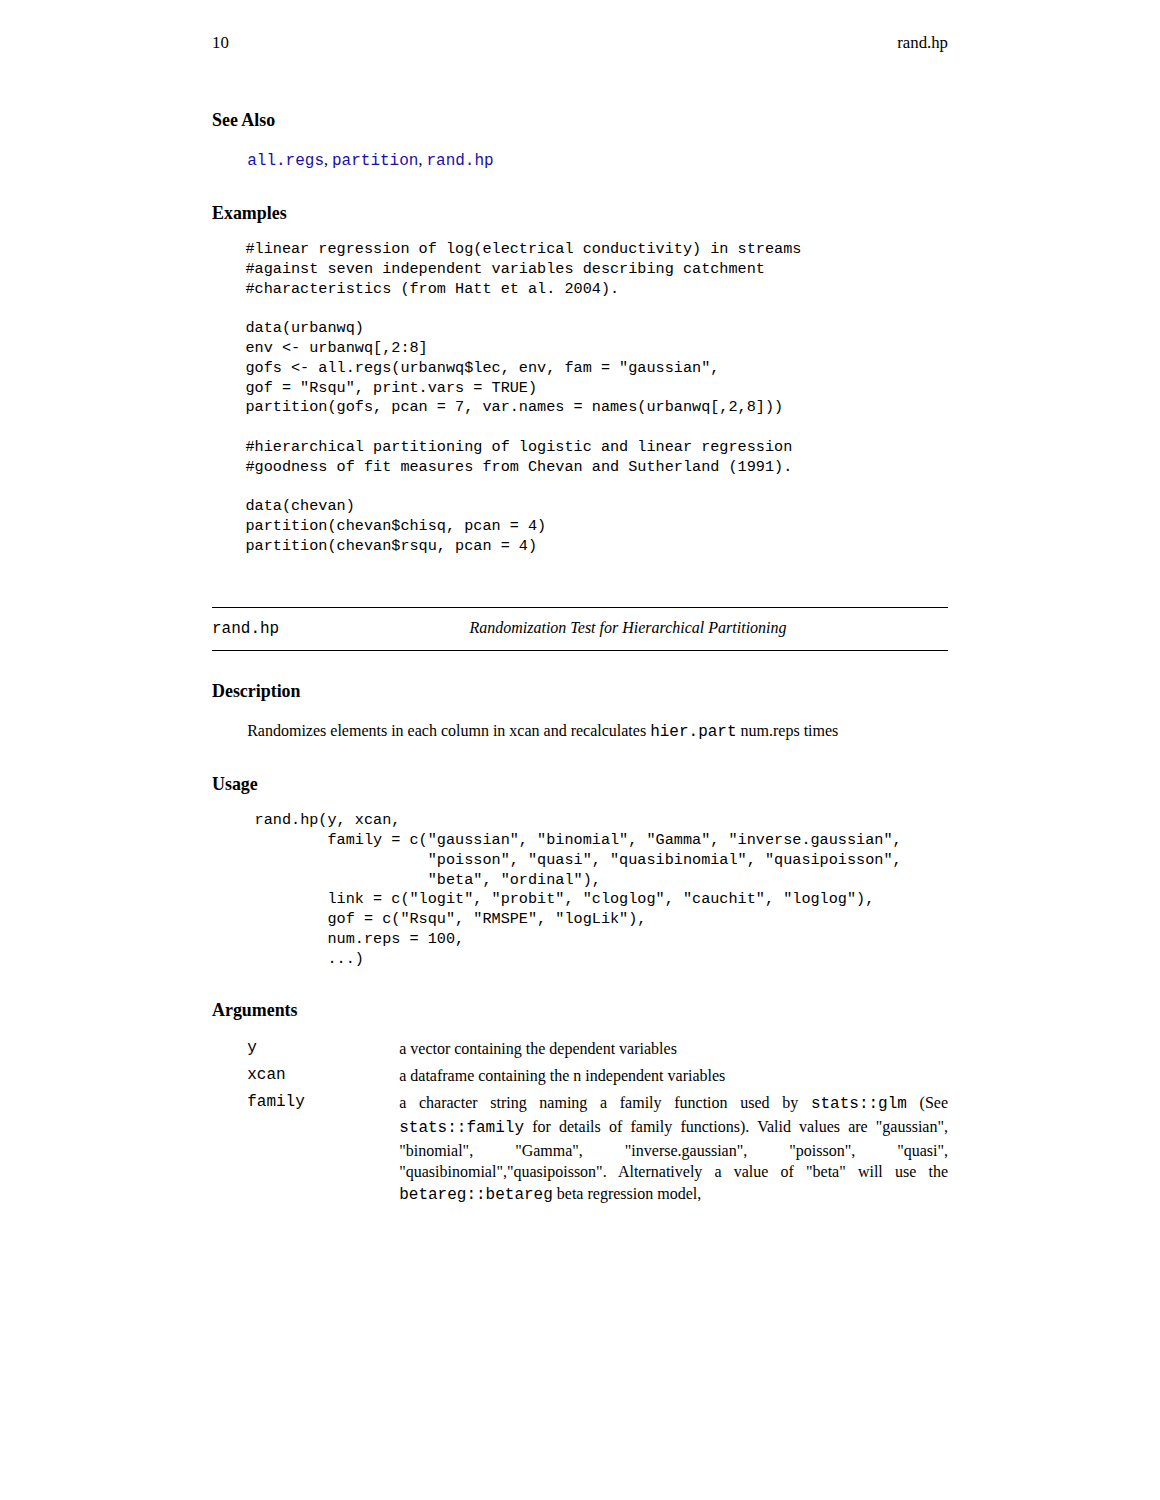10 rand.hp
See Also
all.regs, partition, rand.hp
Examples
#linear regression of log(electrical conductivity) in streams
#against seven independent variables describing catchment
#characteristics (from Hatt et al. 2004).

data(urbanwq)
env <- urbanwq[,2:8]
gofs <- all.regs(urbanwq$lec, env, fam = "gaussian",
gof = "Rsqu", print.vars = TRUE)
partition(gofs, pcan = 7, var.names = names(urbanwq[,2,8]))

#hierarchical partitioning of logistic and linear regression
#goodness of fit measures from Chevan and Sutherland (1991).

data(chevan)
partition(chevan$chisq, pcan = 4)
partition(chevan$rsqu, pcan = 4)
rand.hp Randomization Test for Hierarchical Partitioning
Description
Randomizes elements in each column in xcan and recalculates hier.part num.reps times
Usage
 rand.hp(y, xcan,
         family = c("gaussian", "binomial", "Gamma", "inverse.gaussian",
                    "poisson", "quasi", "quasibinomial", "quasipoisson",
                    "beta", "ordinal"),
         link = c("logit", "probit", "cloglog", "cauchit", "loglog"),
         gof = c("Rsqu", "RMSPE", "logLik"),
         num.reps = 100,
         ...)
Arguments
y
a vector containing the dependent variables
xcan
a dataframe containing the n independent variables
family
a character string naming a family function used by stats::glm (See stats::family for details of family functions). Valid values are "gaussian", "binomial", "Gamma", "inverse.gaussian", "poisson", "quasi", "quasibinomial","quasipoisson". Alternatively a value of "beta" will use the betareg::betareg beta regression model,